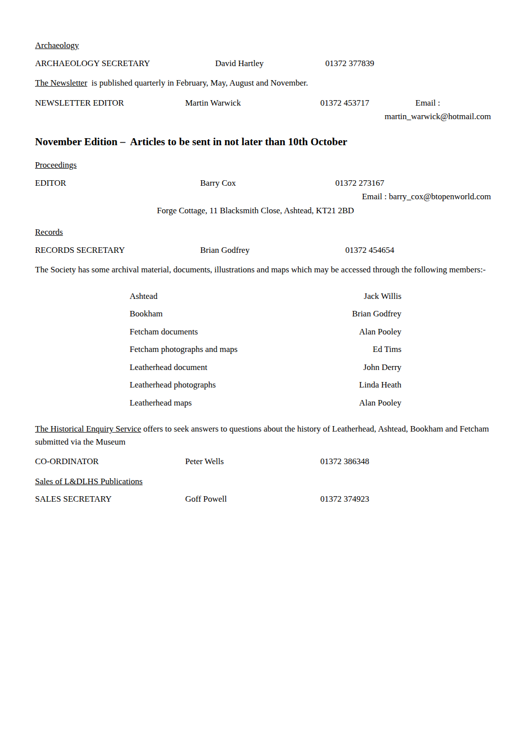Archaeology
ARCHAEOLOGY SECRETARY David Hartley 01372 377839
The Newsletter is published quarterly in February, May, August and November.
NEWSLETTER EDITOR Martin Warwick 01372 453717 Email :
martin_warwick@hotmail.com
November Edition – Articles to be sent in not later than 10th October
Proceedings
EDITOR Barry Cox 01372 273167
Email : barry_cox@btopenworld.com
Forge Cottage, 11 Blacksmith Close, Ashtead, KT21 2BD
Records
RECORDS SECRETARY Brian Godfrey 01372 454654
The Society has some archival material, documents, illustrations and maps which may be accessed through the following members:-
| Ashtead | Jack Willis |
| Bookham | Brian Godfrey |
| Fetcham documents | Alan Pooley |
| Fetcham photographs and maps | Ed Tims |
| Leatherhead document | John Derry |
| Leatherhead photographs | Linda Heath |
| Leatherhead maps | Alan Pooley |
The Historical Enquiry Service offers to seek answers to questions about the history of Leatherhead, Ashtead, Bookham and Fetcham submitted via the Museum
CO-ORDINATOR Peter Wells 01372 386348
Sales of L&DLHS Publications
SALES SECRETARY Goff Powell 01372 374923